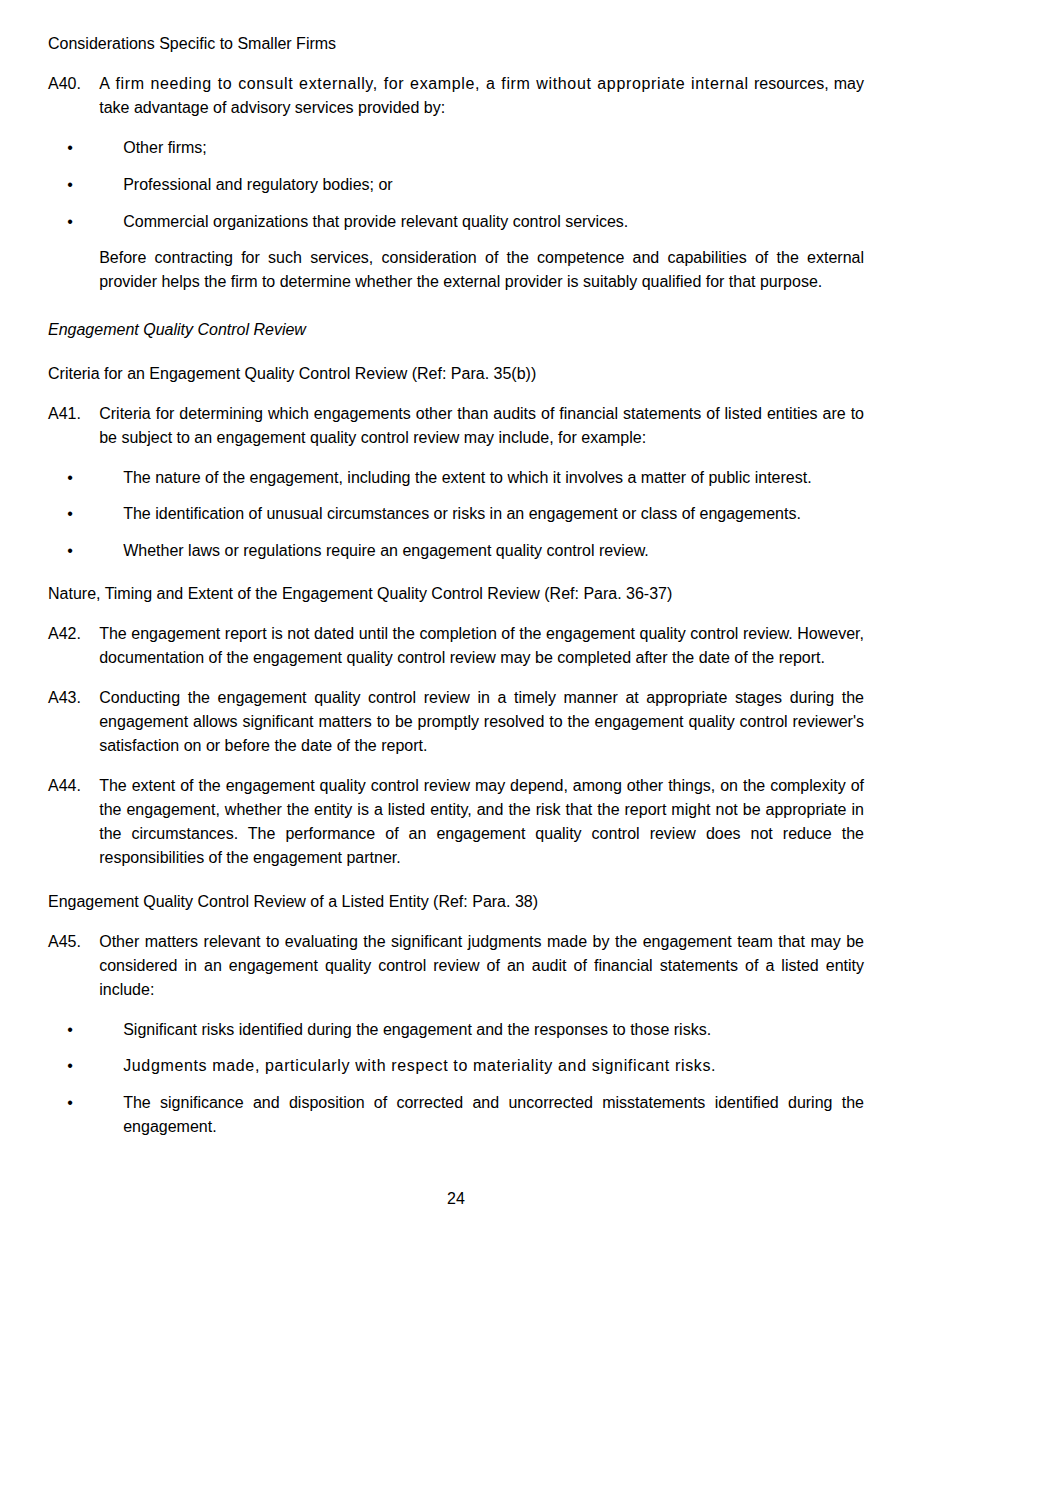Considerations Specific to Smaller Firms
A40.
A firm needing to consult externally, for example, a firm without appropriate internal resources, may take advantage of advisory services provided by:
•Other firms;
•Professional and regulatory bodies; or
•Commercial organizations that provide relevant quality control services.
Before contracting for such services, consideration of the competence and capabilities of the external provider helps the firm to determine whether the external provider is suitably qualified for that purpose.
Engagement Quality Control Review
Criteria for an Engagement Quality Control Review (Ref: Para. 35(b))
A41.
Criteria for determining which engagements other than audits of financial statements of listed entities are to be subject to an engagement quality control review may include, for example:
•The nature of the engagement, including the extent to which it involves a matter of public interest.
•The identification of unusual circumstances or risks in an engagement or class of engagements.
•Whether laws or regulations require an engagement quality control review.
Nature, Timing and Extent of the Engagement Quality Control Review (Ref: Para. 36-37)
A42.
The engagement report is not dated until the completion of the engagement quality control review. However, documentation of the engagement quality control review may be completed after the date of the report.
A43.
Conducting the engagement quality control review in a timely manner at appropriate stages during the engagement allows significant matters to be promptly resolved to the engagement quality control reviewer's satisfaction on or before the date of the report.
A44.
The extent of the engagement quality control review may depend, among other things, on the complexity of the engagement, whether the entity is a listed entity, and the risk that the report might not be appropriate in the circumstances. The performance of an engagement quality control review does not reduce the responsibilities of the engagement partner.
Engagement Quality Control Review of a Listed Entity (Ref: Para. 38)
A45.
Other matters relevant to evaluating the significant judgments made by the engagement team that may be considered in an engagement quality control review of an audit of financial statements of a listed entity include:
•Significant risks identified during the engagement and the responses to those risks.
•Judgments made, particularly with respect to materiality and significant risks.
•The significance and disposition of corrected and uncorrected misstatements identified during the engagement.
24